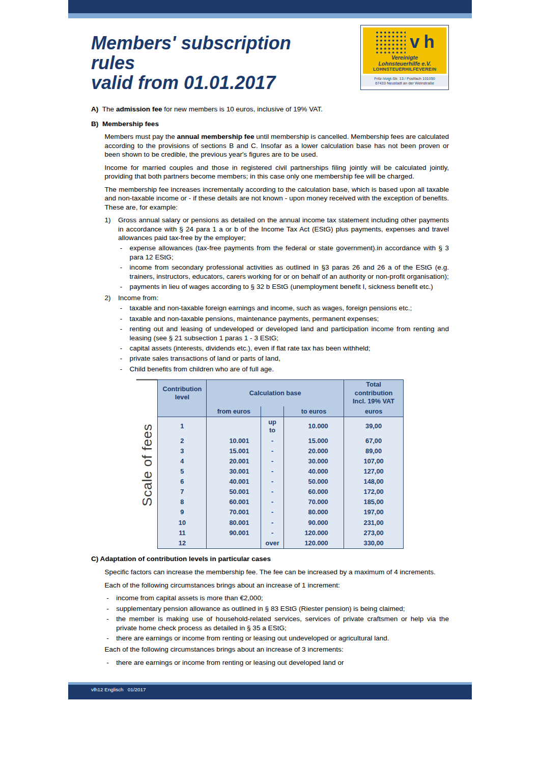vlh
Vereinigte
Lohnsteuerhilfe e.V.
LOHNSTEUERHILFEVEREIN
Fritz-Voigt-Str. 13 / Postfach 101050
67433 Neustadt an der Weinstraße
Members' subscription rules
valid from 01.01.2017
A) The admission fee for new members is 10 euros, inclusive of 19% VAT.
B) Membership fees
Members must pay the annual membership fee until membership is cancelled. Membership fees are calculated according to the provisions of sections B and C. Insofar as a lower calculation base has not been proven or been shown to be credible, the previous year's figures are to be used.
Income for married couples and those in registered civil partnerships filing jointly will be calculated jointly, providing that both partners become members; in this case only one membership fee will be charged.
The membership fee increases incrementally according to the calculation base, which is based upon all taxable and non-taxable income or - if these details are not known - upon money received with the exception of benefits. These are, for example:
1) Gross annual salary or pensions as detailed on the annual income tax statement including other payments in accordance with § 24 para 1 a or b of the Income Tax Act (EStG) plus payments, expenses and travel allowances paid tax-free by the employer;
expense allowances (tax-free payments from the federal or state government).in accordance with § 3 para 12 EStG;
income from secondary professional activities as outlined in §3 paras 26 and 26 a of the EStG (e.g. trainers, instructors, educators, carers working for or on behalf of an authority or non-profit organisation);
payments in lieu of wages according to § 32 b EStG (unemployment benefit I, sickness benefit etc.)
2) Income from:
taxable and non-taxable foreign earnings and income, such as wages, foreign pensions etc.;
taxable and non-taxable pensions, maintenance payments, permanent expenses;
renting out and leasing of undeveloped or developed land and participation income from renting and leasing (see § 21 subsection 1 paras 1 - 3 EStG;
capital assets (interests, dividends etc.), even if flat rate tax has been withheld;
private sales transactions of land or parts of land,
Child benefits from children who are of full age.
Scale of fees
| Contribution level | Calculation base | Total contribution Incl. 19% VAT |
| --- | --- | --- |
| | from euros | | to euros | euros |
| 1 | | up to | 10.000 | 39,00 |
| 2 | 10.001 | - | 15.000 | 67,00 |
| 3 | 15.001 | - | 20.000 | 89,00 |
| 4 | 20.001 | - | 30.000 | 107,00 |
| 5 | 30.001 | - | 40.000 | 127,00 |
| 6 | 40.001 | - | 50.000 | 148,00 |
| 7 | 50.001 | - | 60.000 | 172,00 |
| 8 | 60.001 | - | 70.000 | 185,00 |
| 9 | 70.001 | - | 80.000 | 197,00 |
| 10 | 80.001 | - | 90.000 | 231,00 |
| 11 | 90.001 | - | 120.000 | 273,00 |
| 12 | | over | 120.000 | 330,00 |
C) Adaptation of contribution levels in particular cases
Specific factors can increase the membership fee. The fee can be increased by a maximum of 4 increments.
Each of the following circumstances brings about an increase of 1 increment:
income from capital assets is more than €2,000;
supplementary pension allowance as outlined in § 83 EStG (Riester pension) is being claimed;
the member is making use of household-related services, services of private craftsmen or help via the private home check process as detailed in § 35 a EStG;
there are earnings or income from renting or leasing out undeveloped or agricultural land.
Each of the following circumstances brings about an increase of 3 increments:
there are earnings or income from renting or leasing out developed land or
vlh12 Englisch 01/2017